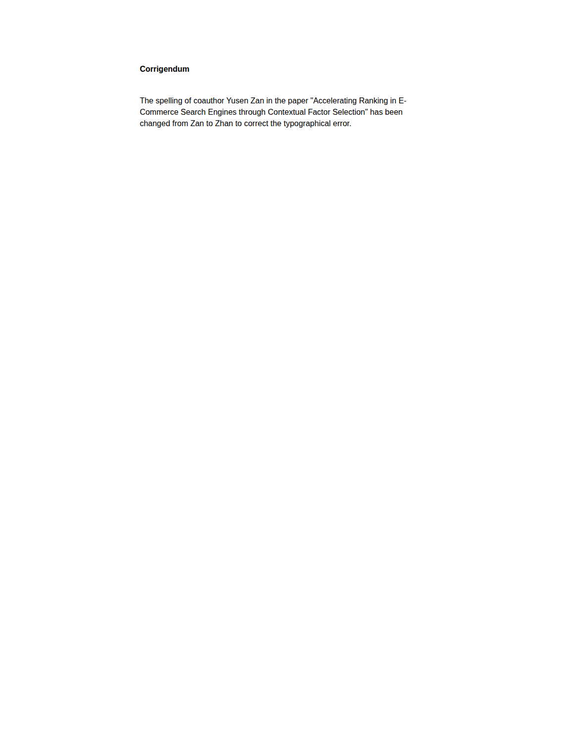Corrigendum
The spelling of coauthor Yusen Zan in the paper "Accelerating Ranking in E-Commerce Search Engines through Contextual Factor Selection" has been changed from Zan to Zhan to correct the typographical error.